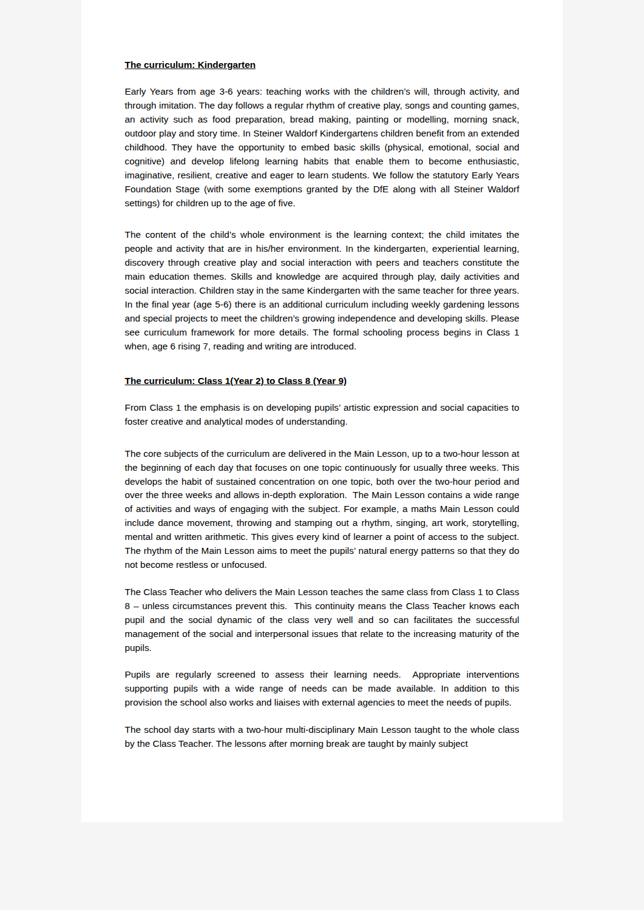The curriculum: Kindergarten
Early Years from age 3-6 years: teaching works with the children’s will, through activity, and through imitation. The day follows a regular rhythm of creative play, songs and counting games, an activity such as food preparation, bread making, painting or modelling, morning snack, outdoor play and story time. In Steiner Waldorf Kindergartens children benefit from an extended childhood. They have the opportunity to embed basic skills (physical, emotional, social and cognitive) and develop lifelong learning habits that enable them to become enthusiastic, imaginative, resilient, creative and eager to learn students. We follow the statutory Early Years Foundation Stage (with some exemptions granted by the DfE along with all Steiner Waldorf settings) for children up to the age of five.
The content of the child’s whole environment is the learning context; the child imitates the people and activity that are in his/her environment. In the kindergarten, experiential learning, discovery through creative play and social interaction with peers and teachers constitute the main education themes. Skills and knowledge are acquired through play, daily activities and social interaction. Children stay in the same Kindergarten with the same teacher for three years. In the final year (age 5-6) there is an additional curriculum including weekly gardening lessons and special projects to meet the children’s growing independence and developing skills. Please see curriculum framework for more details. The formal schooling process begins in Class 1 when, age 6 rising 7, reading and writing are introduced.
The curriculum: Class 1(Year 2) to Class 8 (Year 9)
From Class 1 the emphasis is on developing pupils’ artistic expression and social capacities to foster creative and analytical modes of understanding.
The core subjects of the curriculum are delivered in the Main Lesson, up to a two-hour lesson at the beginning of each day that focuses on one topic continuously for usually three weeks. This develops the habit of sustained concentration on one topic, both over the two-hour period and over the three weeks and allows in-depth exploration. The Main Lesson contains a wide range of activities and ways of engaging with the subject. For example, a maths Main Lesson could include dance movement, throwing and stamping out a rhythm, singing, art work, storytelling, mental and written arithmetic. This gives every kind of learner a point of access to the subject. The rhythm of the Main Lesson aims to meet the pupils’ natural energy patterns so that they do not become restless or unfocused.
The Class Teacher who delivers the Main Lesson teaches the same class from Class 1 to Class 8 – unless circumstances prevent this. This continuity means the Class Teacher knows each pupil and the social dynamic of the class very well and so can facilitates the successful management of the social and interpersonal issues that relate to the increasing maturity of the pupils.
Pupils are regularly screened to assess their learning needs. Appropriate interventions supporting pupils with a wide range of needs can be made available. In addition to this provision the school also works and liaises with external agencies to meet the needs of pupils.
The school day starts with a two-hour multi-disciplinary Main Lesson taught to the whole class by the Class Teacher. The lessons after morning break are taught by mainly subject